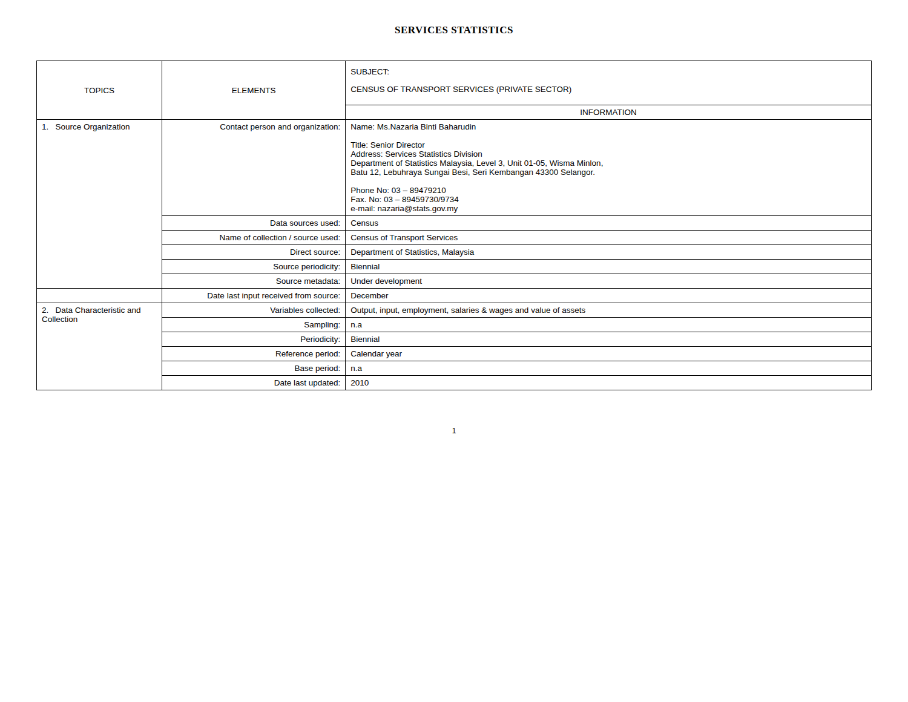SERVICES STATISTICS
| TOPICS | ELEMENTS | SUBJECT: CENSUS OF TRANSPORT SERVICES (PRIVATE SECTOR) |
| INFORMATION |
| 1. Source Organization | Contact person and organization: | Name: Ms.Nazaria Binti Baharudin Title: Senior Director Address: Services Statistics Division Department of Statistics Malaysia, Level 3, Unit 01-05, Wisma Minlon, Batu 12, Lebuhraya Sungai Besi, Seri Kembangan 43300 Selangor. Phone No: 03 – 89479210 Fax. No: 03 – 89459730/9734 e-mail: nazaria@stats.gov.my |
| Data sources used: | Census |
| Name of collection / source used: | Census of Transport Services |
| Direct source: | Department of Statistics, Malaysia |
| Source periodicity: | Biennial |
| Source metadata: | Under development |
| | Date last input received from source: | December |
| 2. Data Characteristic and Collection | Variables collected: | Output, input, employment, salaries & wages and value of assets |
| Sampling: | n.a |
| Periodicity: | Biennial |
| Reference period: | Calendar year |
| Base period: | n.a |
| Date last updated: | 2010 |
1